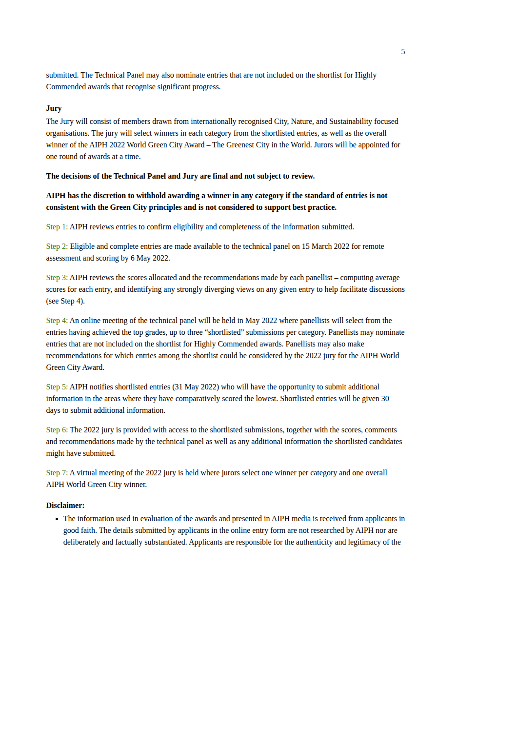5
submitted. The Technical Panel may also nominate entries that are not included on the shortlist for Highly Commended awards that recognise significant progress.
Jury
The Jury will consist of members drawn from internationally recognised City, Nature, and Sustainability focused organisations. The jury will select winners in each category from the shortlisted entries, as well as the overall winner of the AIPH 2022 World Green City Award – The Greenest City in the World. Jurors will be appointed for one round of awards at a time.
The decisions of the Technical Panel and Jury are final and not subject to review.
AIPH has the discretion to withhold awarding a winner in any category if the standard of entries is not consistent with the Green City principles and is not considered to support best practice.
Step 1: AIPH reviews entries to confirm eligibility and completeness of the information submitted.
Step 2: Eligible and complete entries are made available to the technical panel on 15 March 2022 for remote assessment and scoring by 6 May 2022.
Step 3: AIPH reviews the scores allocated and the recommendations made by each panellist – computing average scores for each entry, and identifying any strongly diverging views on any given entry to help facilitate discussions (see Step 4).
Step 4: An online meeting of the technical panel will be held in May 2022 where panellists will select from the entries having achieved the top grades, up to three “shortlisted” submissions per category. Panellists may nominate entries that are not included on the shortlist for Highly Commended awards. Panellists may also make recommendations for which entries among the shortlist could be considered by the 2022 jury for the AIPH World Green City Award.
Step 5: AIPH notifies shortlisted entries (31 May 2022) who will have the opportunity to submit additional information in the areas where they have comparatively scored the lowest. Shortlisted entries will be given 30 days to submit additional information.
Step 6: The 2022 jury is provided with access to the shortlisted submissions, together with the scores, comments and recommendations made by the technical panel as well as any additional information the shortlisted candidates might have submitted.
Step 7: A virtual meeting of the 2022 jury is held where jurors select one winner per category and one overall AIPH World Green City winner.
Disclaimer:
The information used in evaluation of the awards and presented in AIPH media is received from applicants in good faith. The details submitted by applicants in the online entry form are not researched by AIPH nor are deliberately and factually substantiated. Applicants are responsible for the authenticity and legitimacy of the